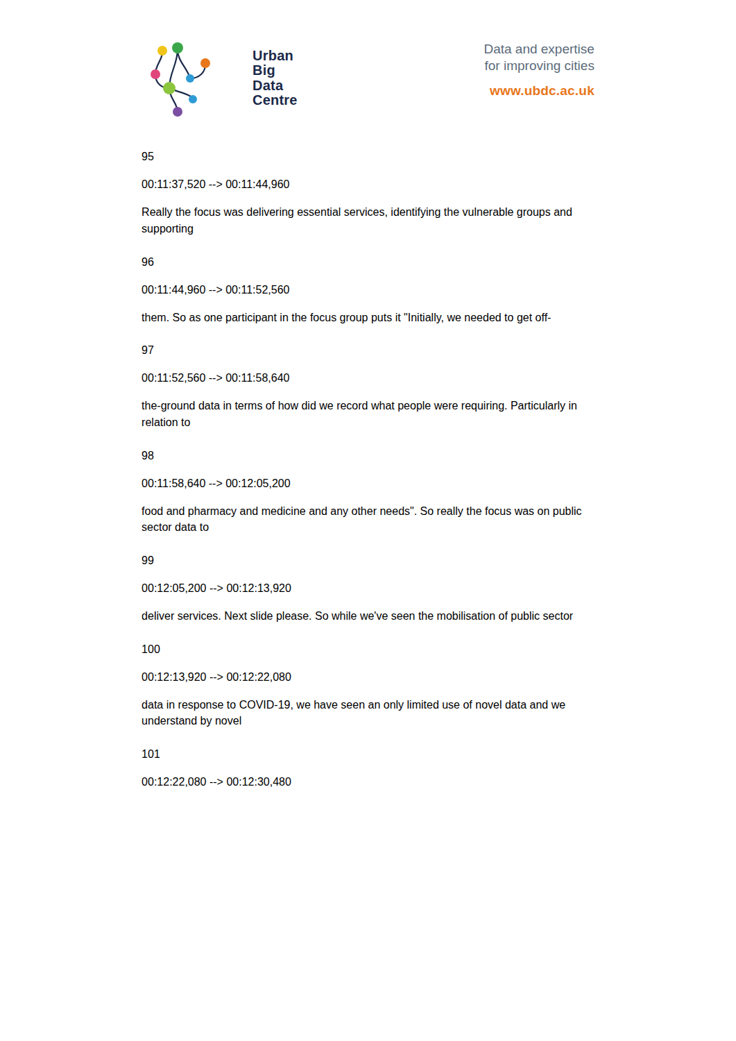Urban
Big
Data
Centre
Data and expertise
for improving cities
www.ubdc.ac.uk
95
00:11:37,520 --> 00:11:44,960
Really the focus was delivering essential services, identifying the vulnerable groups and supporting
96
00:11:44,960 --> 00:11:52,560
them. So as one participant in the focus group puts it "Initially, we needed to get off-
97
00:11:52,560 --> 00:11:58,640
the-ground data in terms of how did we record what people were requiring. Particularly in relation to
98
00:11:58,640 --> 00:12:05,200
food and pharmacy and medicine and any other needs". So really the focus was on public sector data to
99
00:12:05,200 --> 00:12:13,920
deliver services. Next slide please. So while we've seen the mobilisation of public sector
100
00:12:13,920 --> 00:12:22,080
data in response to COVID-19, we have seen an only limited use of novel data and we understand by novel
101
00:12:22,080 --> 00:12:30,480